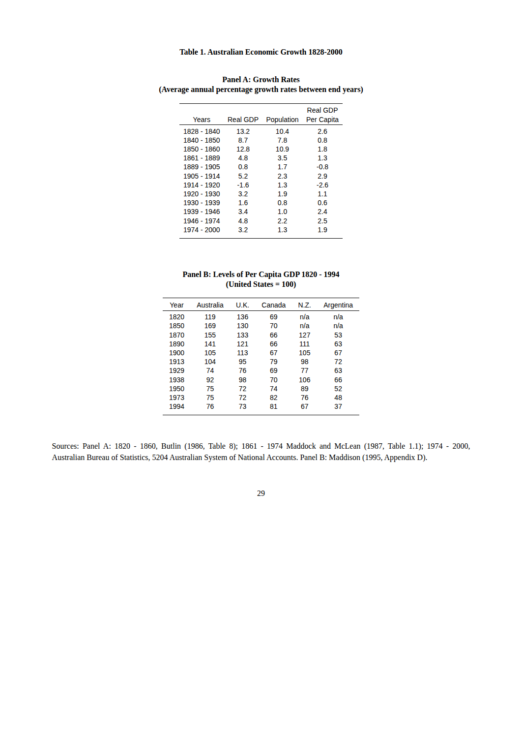Table 1. Australian Economic Growth 1828-2000
Panel A: Growth Rates
(Average annual percentage growth rates between end years)
| | | | Real GDP |
| --- | --- | --- | --- |
| Years | Real GDP | Population | Per Capita |
| 1828 - 1840 | 13.2 | 10.4 | 2.6 |
| 1840 - 1850 | 8.7 | 7.8 | 0.8 |
| 1850 - 1860 | 12.8 | 10.9 | 1.8 |
| 1861 - 1889 | 4.8 | 3.5 | 1.3 |
| 1889 - 1905 | 0.8 | 1.7 | -0.8 |
| 1905 - 1914 | 5.2 | 2.3 | 2.9 |
| 1914 - 1920 | -1.6 | 1.3 | -2.6 |
| 1920 - 1930 | 3.2 | 1.9 | 1.1 |
| 1930 - 1939 | 1.6 | 0.8 | 0.6 |
| 1939 - 1946 | 3.4 | 1.0 | 2.4 |
| 1946 - 1974 | 4.8 | 2.2 | 2.5 |
| 1974 - 2000 | 3.2 | 1.3 | 1.9 |
Panel B: Levels of Per Capita GDP 1820 - 1994
(United States = 100)
| Year | Australia | U.K. | Canada | N.Z. | Argentina |
| --- | --- | --- | --- | --- | --- |
| 1820 | 119 | 136 | 69 | n/a | n/a |
| 1850 | 169 | 130 | 70 | n/a | n/a |
| 1870 | 155 | 133 | 66 | 127 | 53 |
| 1890 | 141 | 121 | 66 | 111 | 63 |
| 1900 | 105 | 113 | 67 | 105 | 67 |
| 1913 | 104 | 95 | 79 | 98 | 72 |
| 1929 | 74 | 76 | 69 | 77 | 63 |
| 1938 | 92 | 98 | 70 | 106 | 66 |
| 1950 | 75 | 72 | 74 | 89 | 52 |
| 1973 | 75 | 72 | 82 | 76 | 48 |
| 1994 | 76 | 73 | 81 | 67 | 37 |
Sources: Panel A: 1820 - 1860, Butlin (1986, Table 8); 1861 - 1974 Maddock and McLean (1987, Table 1.1); 1974 - 2000, Australian Bureau of Statistics, 5204 Australian System of National Accounts. Panel B: Maddison (1995, Appendix D).
29